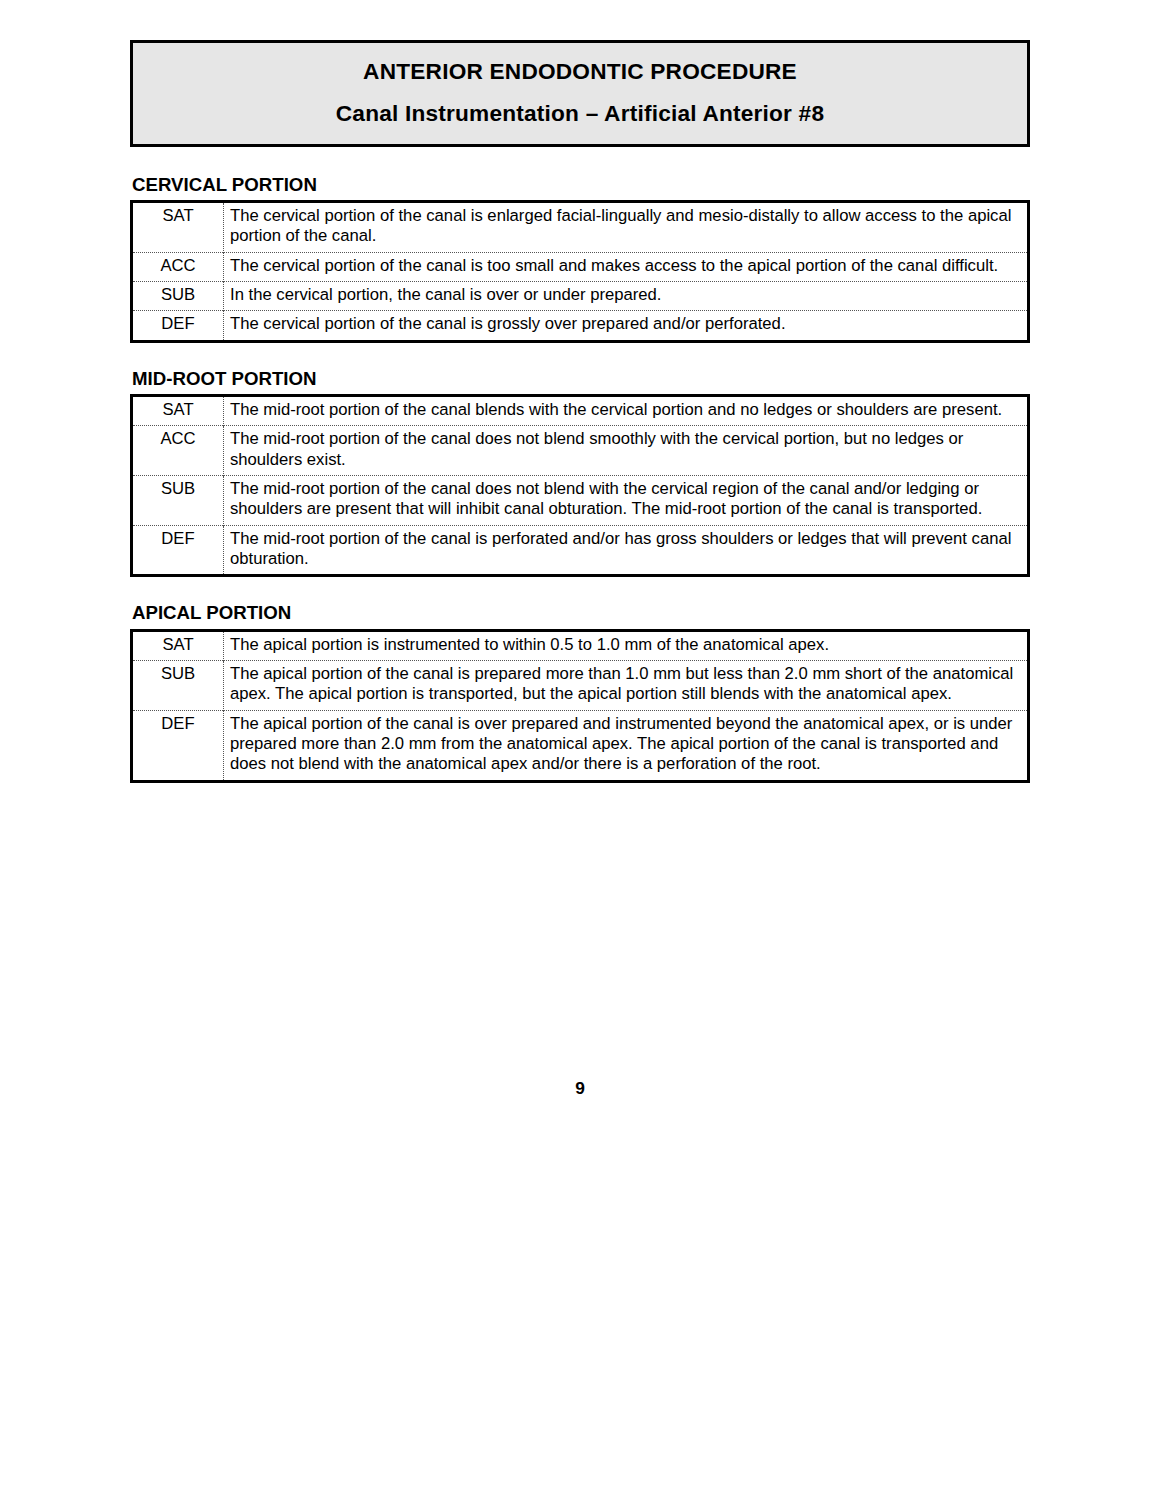ANTERIOR ENDODONTIC PROCEDURE
Canal Instrumentation – Artificial Anterior #8
CERVICAL PORTION
| SAT | The cervical portion of the canal is enlarged facial-lingually and mesio-distally to allow access to the apical portion of the canal. |
| ACC | The cervical portion of the canal is too small and makes access to the apical portion of the canal difficult. |
| SUB | In the cervical portion, the canal is over or under prepared. |
| DEF | The cervical portion of the canal is grossly over prepared and/or perforated. |
MID-ROOT PORTION
| SAT | The mid-root portion of the canal blends with the cervical portion and no ledges or shoulders are present. |
| ACC | The mid-root portion of the canal does not blend smoothly with the cervical portion, but no ledges or shoulders exist. |
| SUB | The mid-root portion of the canal does not blend with the cervical region of the canal and/or ledging or shoulders are present that will inhibit canal obturation. The mid-root portion of the canal is transported. |
| DEF | The mid-root portion of the canal is perforated and/or has gross shoulders or ledges that will prevent canal obturation. |
APICAL PORTION
| SAT | The apical portion is instrumented to within 0.5 to 1.0 mm of the anatomical apex. |
| SUB | The apical portion of the canal is prepared more than 1.0 mm but less than 2.0 mm short of the anatomical apex. The apical portion is transported, but the apical portion still blends with the anatomical apex. |
| DEF | The apical portion of the canal is over prepared and instrumented beyond the anatomical apex, or is under prepared more than 2.0 mm from the anatomical apex. The apical portion of the canal is transported and does not blend with the anatomical apex and/or there is a perforation of the root. |
9